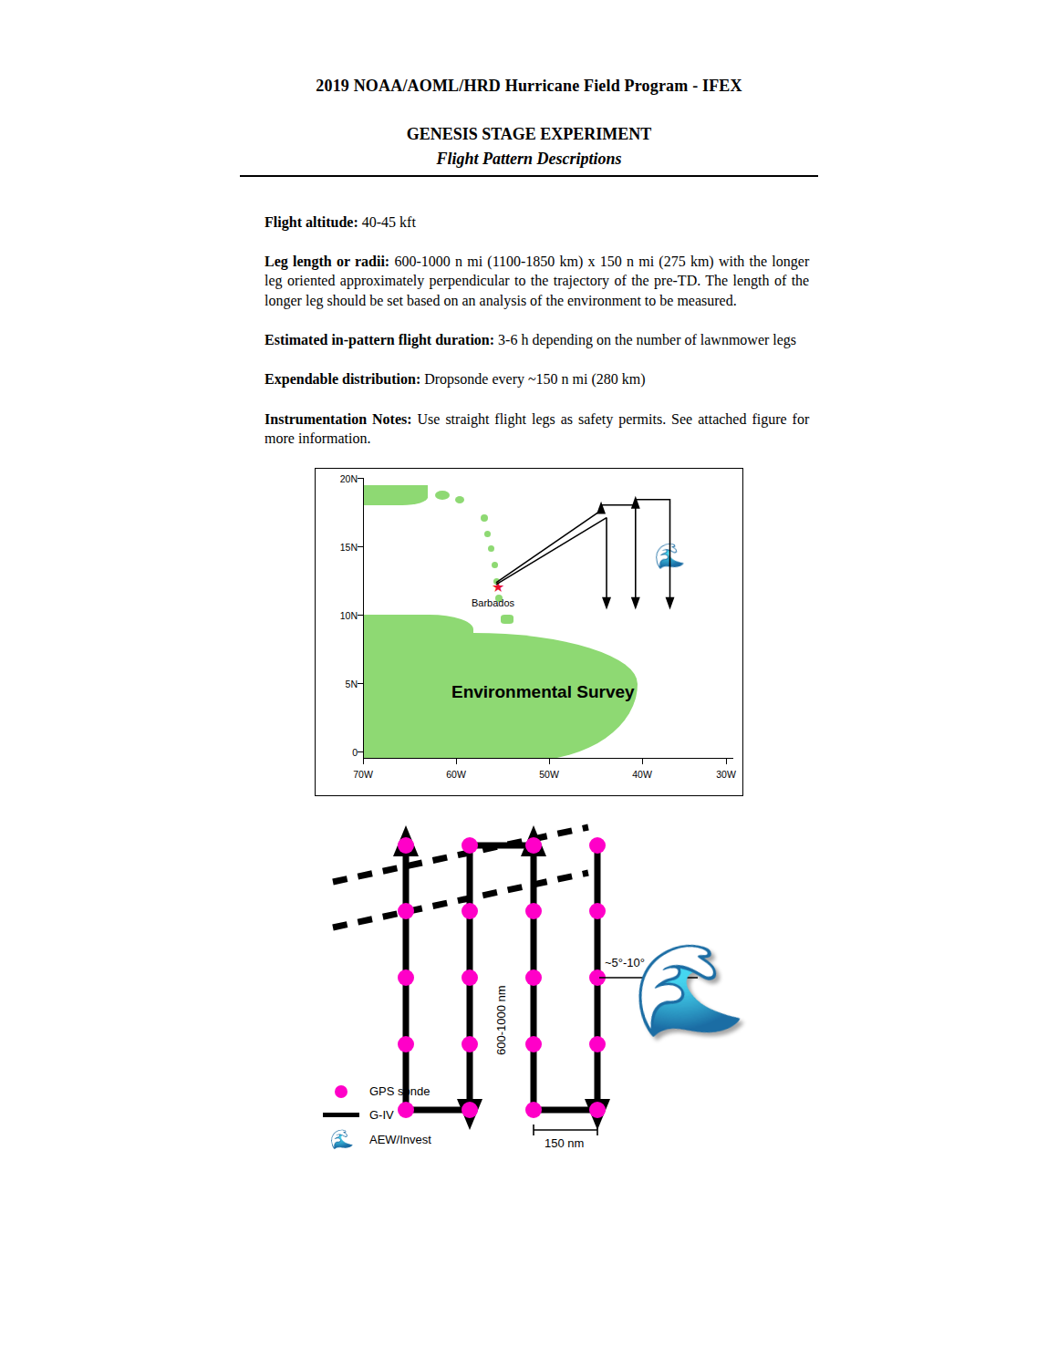2019 NOAA/AOML/HRD Hurricane Field Program - IFEX
GENESIS STAGE EXPERIMENT
Flight Pattern Descriptions
Flight altitude: 40-45 kft
Leg length or radii: 600-1000 n mi (1100-1850 km) x 150 n mi (275 km) with the longer leg oriented approximately perpendicular to the trajectory of the pre-TD. The length of the longer leg should be set based on an analysis of the environment to be measured.
Estimated in-pattern flight duration: 3-6 h depending on the number of lawnmower legs
Expendable distribution: Dropsonde every ~150 n mi (280 km)
Instrumentation Notes: Use straight flight legs as safety permits. See attached figure for more information.
20N
15N
10N
5N
0
70W
60W
50W
40W
30W
★
Barbados
Environmental Survey
🌊
600-1000 nm
~5°-10°
150 nm
🌊
GPS sonde
G-IV
🌊 AEW/Invest